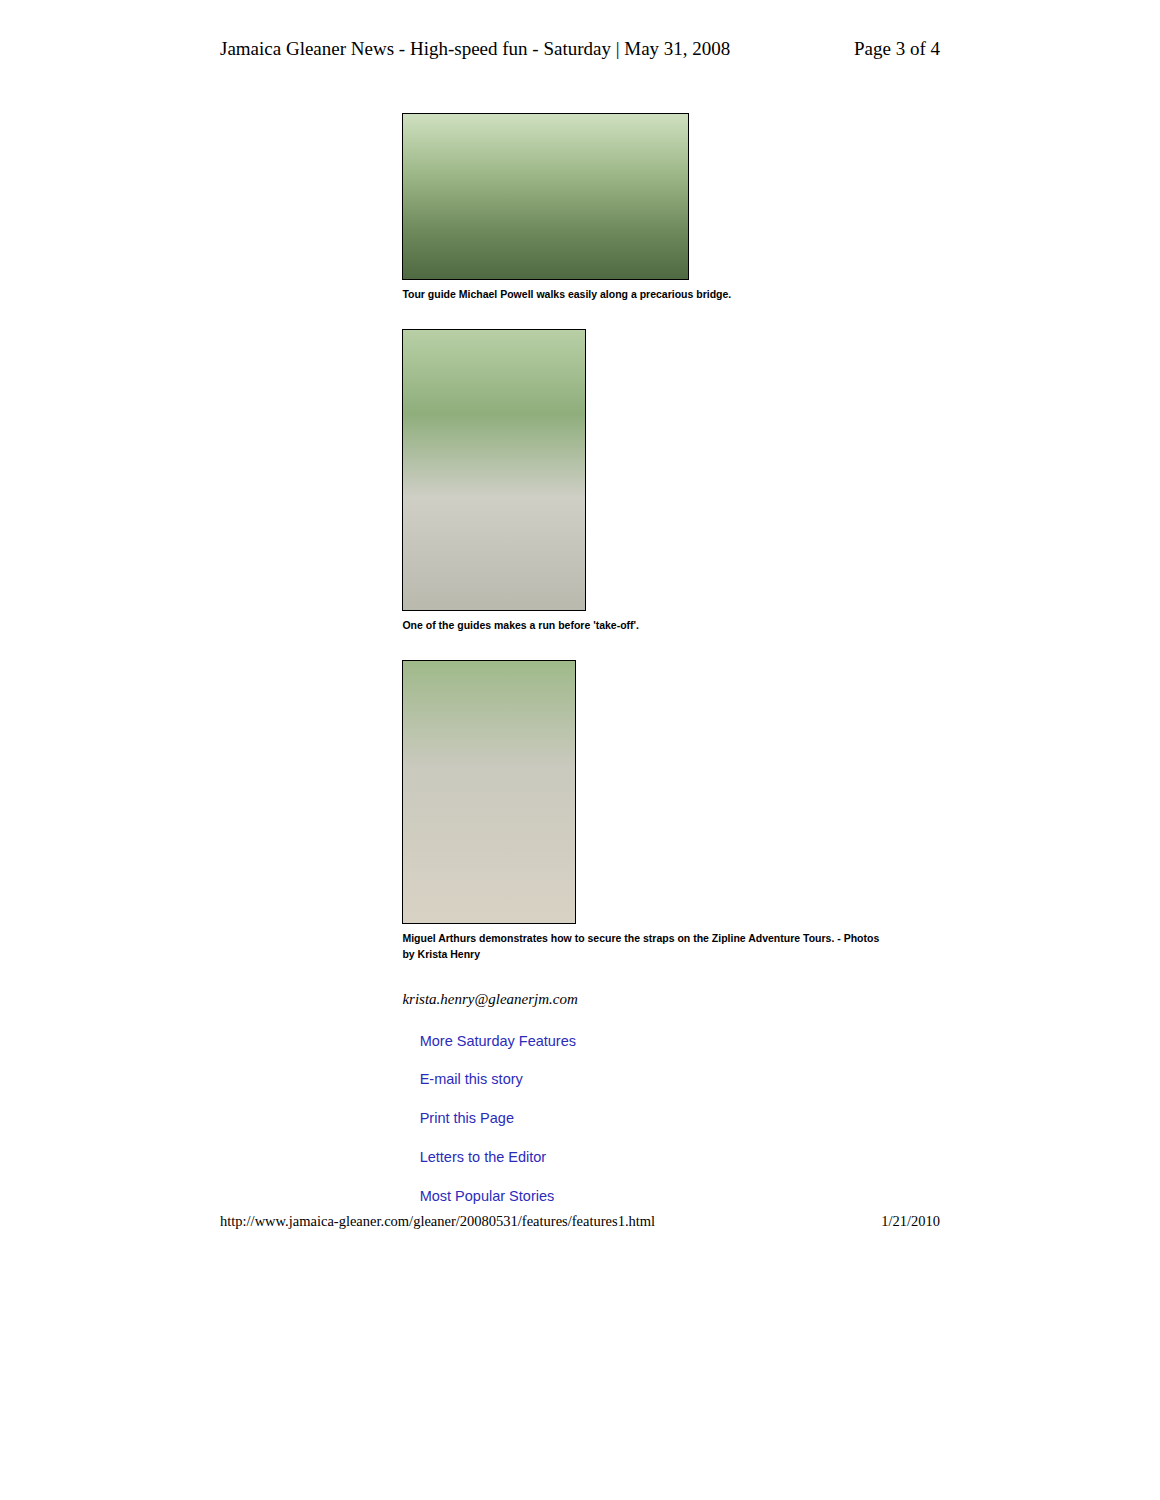Jamaica Gleaner News - High-speed fun - Saturday | May 31, 2008
Page 3 of 4
Tour guide Michael Powell walks easily along a precarious bridge.
One of the guides makes a run before 'take-off'.
Miguel Arthurs demonstrates how to secure the straps on the Zipline Adventure Tours. - Photos by Krista Henry
krista.henry@gleanerjm.com
More Saturday Features
E-mail this story
Print this Page
Letters to the Editor
Most Popular Stories
http://www.jamaica-gleaner.com/gleaner/20080531/features/features1.html
1/21/2010